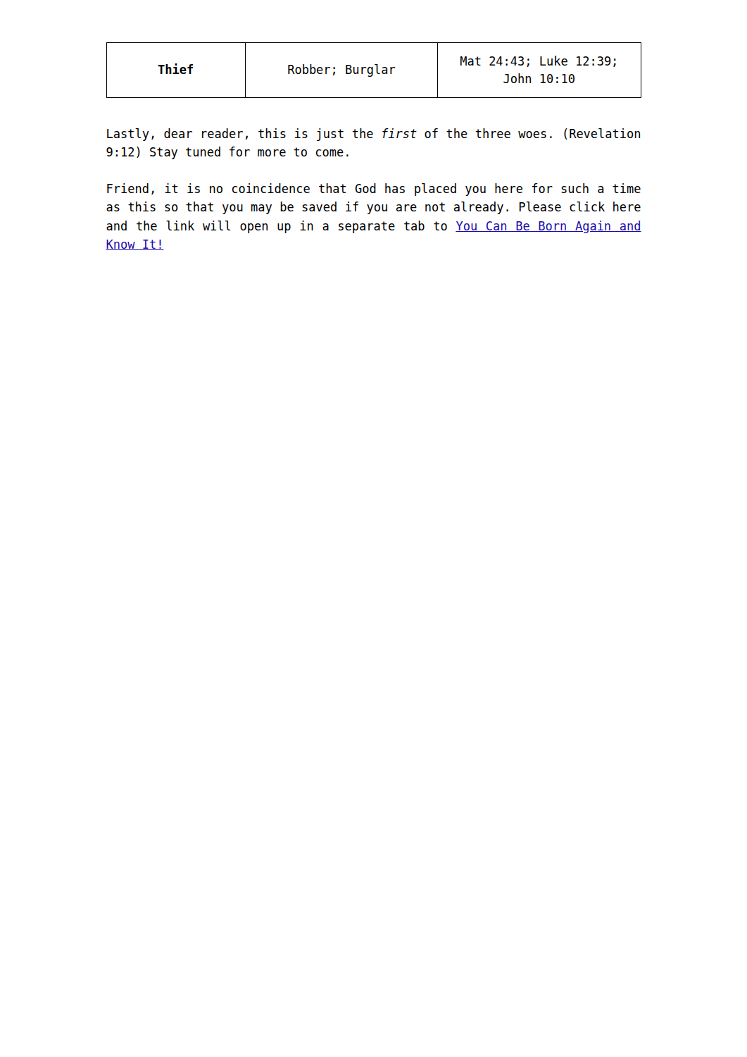| Thief | Robber; Burglar | Mat 24:43; Luke 12:39; John 10:10 |
Lastly, dear reader, this is just the first of the three woes. (Revelation 9:12) Stay tuned for more to come.
Friend, it is no coincidence that God has placed you here for such a time as this so that you may be saved if you are not already. Please click here and the link will open up in a separate tab to You Can Be Born Again and Know It!